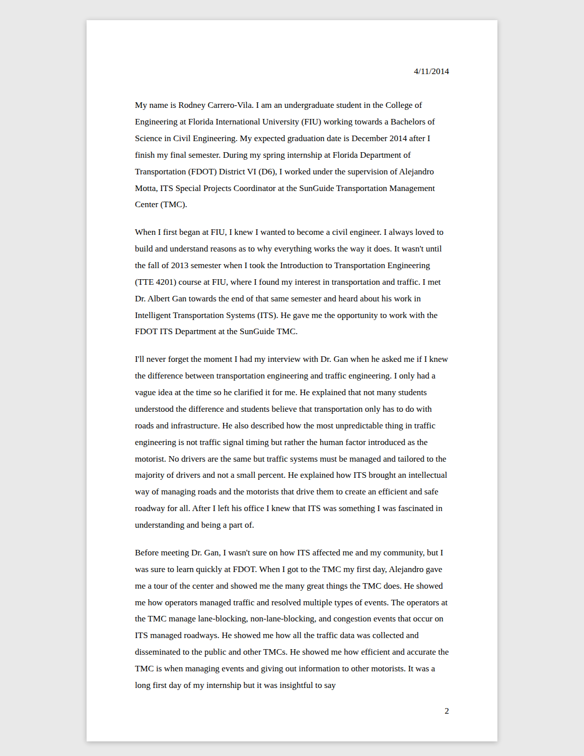4/11/2014
My name is Rodney Carrero-Vila. I am an undergraduate student in the College of Engineering at Florida International University (FIU) working towards a Bachelors of Science in Civil Engineering. My expected graduation date is December 2014 after I finish my final semester. During my spring internship at Florida Department of Transportation (FDOT) District VI (D6), I worked under the supervision of Alejandro Motta, ITS Special Projects Coordinator at the SunGuide Transportation Management Center (TMC).
When I first began at FIU, I knew I wanted to become a civil engineer. I always loved to build and understand reasons as to why everything works the way it does. It wasn't until the fall of 2013 semester when I took the Introduction to Transportation Engineering (TTE 4201) course at FIU, where I found my interest in transportation and traffic. I met Dr. Albert Gan towards the end of that same semester and heard about his work in Intelligent Transportation Systems (ITS). He gave me the opportunity to work with the FDOT ITS Department at the SunGuide TMC.
I'll never forget the moment I had my interview with Dr. Gan when he asked me if I knew the difference between transportation engineering and traffic engineering. I only had a vague idea at the time so he clarified it for me. He explained that not many students understood the difference and students believe that transportation only has to do with roads and infrastructure. He also described how the most unpredictable thing in traffic engineering is not traffic signal timing but rather the human factor introduced as the motorist. No drivers are the same but traffic systems must be managed and tailored to the majority of drivers and not a small percent. He explained how ITS brought an intellectual way of managing roads and the motorists that drive them to create an efficient and safe roadway for all. After I left his office I knew that ITS was something I was fascinated in understanding and being a part of.
Before meeting Dr. Gan, I wasn't sure on how ITS affected me and my community, but I was sure to learn quickly at FDOT. When I got to the TMC my first day, Alejandro gave me a tour of the center and showed me the many great things the TMC does. He showed me how operators managed traffic and resolved multiple types of events. The operators at the TMC manage lane-blocking, non-lane-blocking, and congestion events that occur on ITS managed roadways. He showed me how all the traffic data was collected and disseminated to the public and other TMCs. He showed me how efficient and accurate the TMC is when managing events and giving out information to other motorists. It was a long first day of my internship but it was insightful to say
2